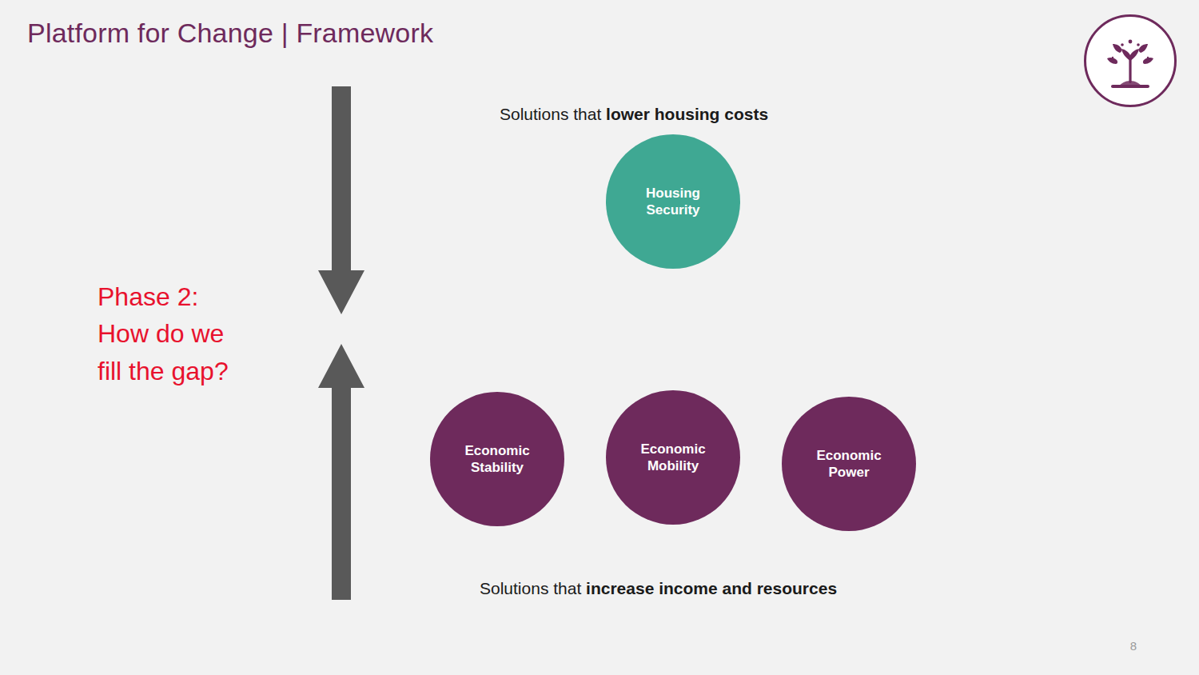Platform for Change | Framework
Solutions that lower housing costs
Phase 2:
How do we
fill the gap?
Housing
Security
Economic
Stability
Economic
Mobility
Economic
Power
Solutions that increase income and resources
8